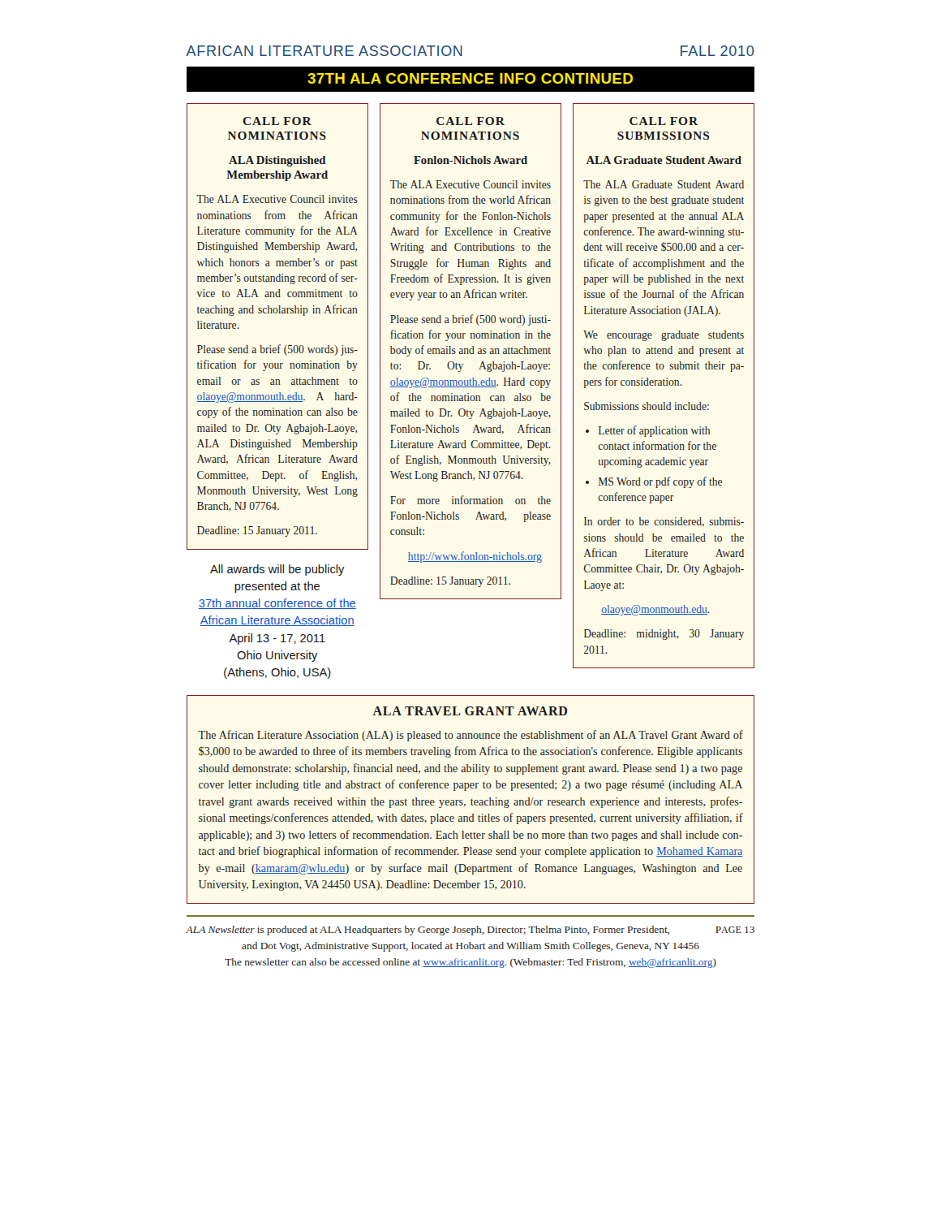AFRICAN LITERATURE ASSOCIATION
FALL 2010
37TH ALA CONFERENCE INFO CONTINUED
Call for Nominations
ALA Distinguished
Membership Award
The ALA Executive Council invites nominations from the African Literature community for the ALA Distinguished Membership Award, which honors a member’s or past member’s outstanding record of service to ALA and commitment to teaching and scholarship in African literature.
Please send a brief (500 words) justification for your nomination by email or as an attachment to olaoye@monmouth.edu. A hardcopy of the nomination can also be mailed to Dr. Oty Agbajoh-Laoye, ALA Distinguished Membership Award, African Literature Award Committee, Dept. of English, Monmouth University, West Long Branch, NJ 07764.
Deadline: 15 January 2011.
All awards will be publicly presented at the
37th annual conference of the African Literature Association
April 13 - 17, 2011
Ohio University
(Athens, Ohio, USA)
Call for Nominations
Fonlon-Nichols Award
The ALA Executive Council invites nominations from the world African community for the Fonlon-Nichols Award for Excellence in Creative Writing and Contributions to the Struggle for Human Rights and Freedom of Expression. It is given every year to an African writer.
Please send a brief (500 word) justification for your nomination in the body of emails and as an attachment to: Dr. Oty Agbajoh-Laoye: olaoye@monmouth.edu. Hard copy of the nomination can also be mailed to Dr. Oty Agbajoh-Laoye, Fonlon-Nichols Award, African Literature Award Committee, Dept. of English, Monmouth University, West Long Branch, NJ 07764.
For more information on the Fonlon-Nichols Award, please consult:
http://www.fonlon-nichols.org
Deadline: 15 January 2011.
Call for Submissions
ALA Graduate Student Award
The ALA Graduate Student Award is given to the best graduate student paper presented at the annual ALA conference. The award-winning student will receive $500.00 and a certificate of accomplishment and the paper will be published in the next issue of the Journal of the African Literature Association (JALA).
We encourage graduate students who plan to attend and present at the conference to submit their papers for consideration.
Submissions should include:
Letter of application with contact information for the upcoming academic year
MS Word or pdf copy of the conference paper
In order to be considered, submissions should be emailed to the African Literature Award Committee Chair, Dr. Oty Agbajoh-Laoye at:
olaoye@monmouth.edu.
Deadline: midnight, 30 January 2011.
ALA Travel Grant Award
The African Literature Association (ALA) is pleased to announce the establishment of an ALA Travel Grant Award of $3,000 to be awarded to three of its members traveling from Africa to the association's conference. Eligible applicants should demonstrate: scholarship, financial need, and the ability to supplement grant award. Please send 1) a two page cover letter including title and abstract of conference paper to be presented; 2) a two page résumé (including ALA travel grant awards received within the past three years, teaching and/or research experience and interests, professional meetings/conferences attended, with dates, place and titles of papers presented, current university affiliation, if applicable); and 3) two letters of recommendation. Each letter shall be no more than two pages and shall include contact and brief biographical information of recommender. Please send your complete application to Mohamed Kamara by e-mail (kamaram@wlu.edu) or by surface mail (Department of Romance Languages, Washington and Lee University, Lexington, VA 24450 USA). Deadline: December 15, 2010.
PAGE 13 ALA Newsletter is produced at ALA Headquarters by George Joseph, Director; Thelma Pinto, Former President,
and Dot Vogt, Administrative Support, located at Hobart and William Smith Colleges, Geneva, NY 14456
The newsletter can also be accessed online at www.africanlit.org. (Webmaster: Ted Fristrom, web@africanlit.org)